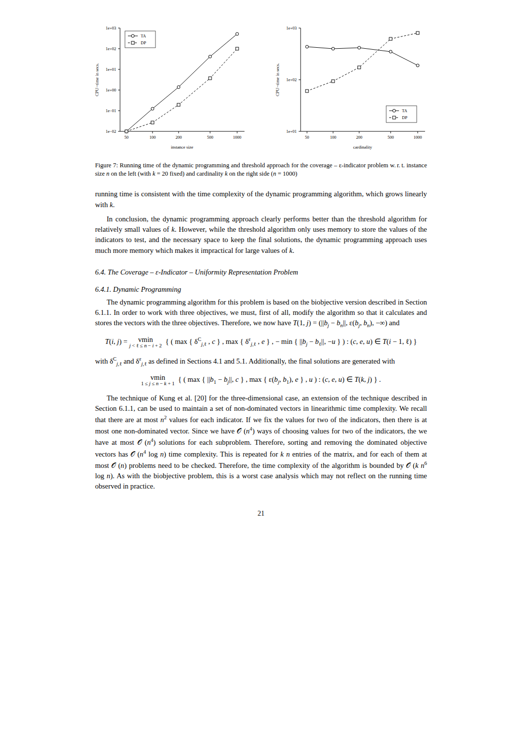1e−02 1e−01 1e+00 1e+01 1e+02 1e+03 50 100 200 500 1000 CPU−time in secs. instance size TA DP
1e+01 1e+02 1e+03 50 100 200 500 1000 CPU−time in secs. cardinality TA DP
Figure 7: Running time of the dynamic programming and threshold approach for the coverage – ε-indicator problem w. r. t. instance size n on the left (with k = 20 fixed) and cardinality k on the right side (n = 1000)
running time is consistent with the time complexity of the dynamic programming algorithm, which grows linearly with k.
In conclusion, the dynamic programming approach clearly performs better than the threshold algorithm for relatively small values of k. However, while the threshold algorithm only uses memory to store the values of the indicators to test, and the necessary space to keep the final solutions, the dynamic programming approach uses much more memory which makes it impractical for large values of k.
6.4. The Coverage – ε-Indicator – Uniformity Representation Problem
6.4.1. Dynamic Programming
The dynamic programming algorithm for this problem is based on the biobjective version described in Section 6.1.1. In order to work with three objectives, we must, first of all, modify the algorithm so that it calculates and stores the vectors with the three objectives. Therefore, we now have T(1, j) = (||bj − bn||, ε(bj, bn), −∞) and
T(i, j) = vmin j < ℓ ≤ n − i + 2 { ( max { δCj,ℓ , c } , max { δεj,ℓ , e } , − min { ||bj − bℓ||, −u } ) : (c, e, u) ∈ T(i − 1, ℓ) }
with δCj,ℓ and δεj,ℓ as defined in Sections 4.1 and 5.1. Additionally, the final solutions are generated with
vmin 1 ≤ j ≤ n − k + 1 { ( max { ||b1 − bj||, c } , max { ε(bj, b1), e } , u ) : (c, e, u) ∈ T(k, j) } .
The technique of Kung et al. [20] for the three-dimensional case, an extension of the technique described in Section 6.1.1, can be used to maintain a set of non-dominated vectors in linearithmic time complexity. We recall that there are at most n2 values for each indicator. If we fix the values for two of the indicators, then there is at most one non-dominated vector. Since we have 𝒪 (n4) ways of choosing values for two of the indicators, the we have at most 𝒪 (n4) solutions for each subproblem. Therefore, sorting and removing the dominated objective vectors has 𝒪 (n4 log n) time complexity. This is repeated for k n entries of the matrix, and for each of them at most 𝒪 (n) problems need to be checked. Therefore, the time complexity of the algorithm is bounded by 𝒪 (k n6 log n). As with the biobjective problem, this is a worst case analysis which may not reflect on the running time observed in practice.
21